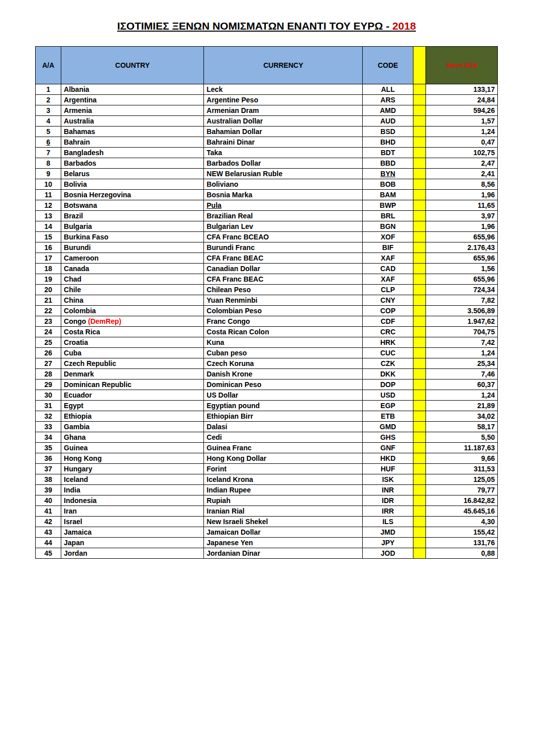ΙΣΟΤΙΜΙΕΣ ΞΕΝΩΝ ΝΟΜΙΣΜΑΤΩΝ ΕΝΑΝΤΙ ΤΟΥ ΕΥΡΩ - 2018
| A/A | COUNTRY | CURRENCY | CODE | | March 2018 |
| --- | --- | --- | --- | --- | --- |
| 1 | Albania | Leck | ALL | | 133,17 |
| 2 | Argentina | Argentine Peso | ARS | | 24,84 |
| 3 | Armenia | Armenian Dram | AMD | | 594,26 |
| 4 | Australia | Australian Dollar | AUD | | 1,57 |
| 5 | Bahamas | Bahamian Dollar | BSD | | 1,24 |
| 6 | Bahrain | Bahraini Dinar | BHD | | 0,47 |
| 7 | Bangladesh | Taka | BDT | | 102,75 |
| 8 | Barbados | Barbados Dollar | BBD | | 2,47 |
| 9 | Belarus | NEW Belarusian Ruble | BYN | | 2,41 |
| 10 | Bolivia | Boliviano | BOB | | 8,56 |
| 11 | Bosnia Herzegovina | Bosnia Marka | BAM | | 1,96 |
| 12 | Botswana | Pula | BWP | | 11,65 |
| 13 | Brazil | Brazilian Real | BRL | | 3,97 |
| 14 | Bulgaria | Bulgarian Lev | BGN | | 1,96 |
| 15 | Burkina Faso | CFA Franc BCEAO | XOF | | 655,96 |
| 16 | Burundi | Burundi Franc | BIF | | 2.176,43 |
| 17 | Cameroon | CFA Franc BEAC | XAF | | 655,96 |
| 18 | Canada | Canadian Dollar | CAD | | 1,56 |
| 19 | Chad | CFA Franc BEAC | XAF | | 655,96 |
| 20 | Chile | Chilean Peso | CLP | | 724,34 |
| 21 | China | Yuan Renminbi | CNY | | 7,82 |
| 22 | Colombia | Colombian Peso | COP | | 3.506,89 |
| 23 | Congo (DemRep) | Franc Congo | CDF | | 1.947,62 |
| 24 | Costa Rica | Costa Rican Colon | CRC | | 704,75 |
| 25 | Croatia | Kuna | HRK | | 7,42 |
| 26 | Cuba | Cuban peso | CUC | | 1,24 |
| 27 | Czech Republic | Czech Koruna | CZK | | 25,34 |
| 28 | Denmark | Danish Krone | DKK | | 7,46 |
| 29 | Dominican Republic | Dominican Peso | DOP | | 60,37 |
| 30 | Ecuador | US Dollar | USD | | 1,24 |
| 31 | Egypt | Egyptian pound | EGP | | 21,89 |
| 32 | Ethiopia | Ethiopian Birr | ETB | | 34,02 |
| 33 | Gambia | Dalasi | GMD | | 58,17 |
| 34 | Ghana | Cedi | GHS | | 5,50 |
| 35 | Guinea | Guinea Franc | GNF | | 11.187,63 |
| 36 | Hong Kong | Hong Kong Dollar | HKD | | 9,66 |
| 37 | Hungary | Forint | HUF | | 311,53 |
| 38 | Iceland | Iceland Krona | ISK | | 125,05 |
| 39 | India | Indian Rupee | INR | | 79,77 |
| 40 | Indonesia | Rupiah | IDR | | 16.842,82 |
| 41 | Iran | Iranian Rial | IRR | | 45.645,16 |
| 42 | Israel | New Israeli Shekel | ILS | | 4,30 |
| 43 | Jamaica | Jamaican Dollar | JMD | | 155,42 |
| 44 | Japan | Japanese Yen | JPY | | 131,76 |
| 45 | Jordan | Jordanian Dinar | JOD | | 0,88 |